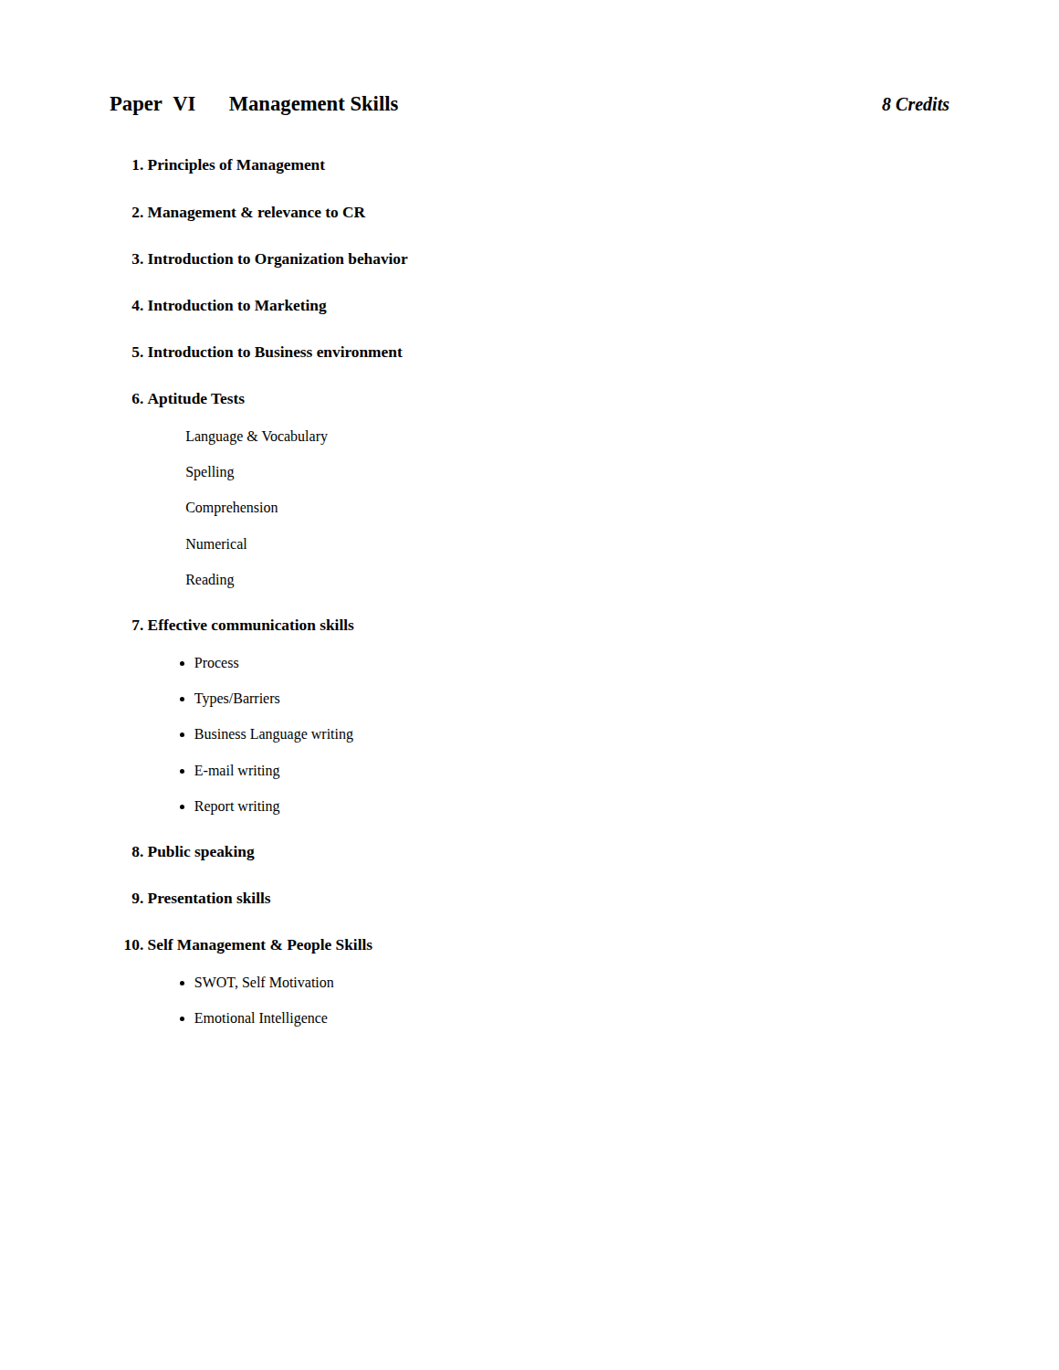Paper VI Management Skills
8 Credits
Principles of Management
Management & relevance to CR
Introduction to Organization behavior
Introduction to Marketing
Introduction to Business environment
Aptitude Tests
Language & Vocabulary
Spelling
Comprehension
Numerical
Reading
Effective communication skills
Process
Types/Barriers
Business Language writing
E-mail writing
Report writing
Public speaking
Presentation skills
Self Management & People Skills
SWOT, Self Motivation
Emotional Intelligence